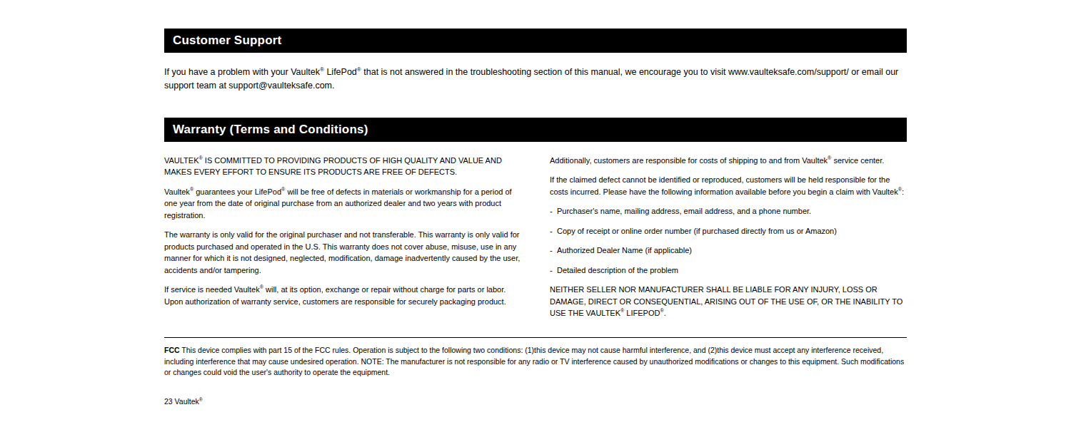Customer Support
If you have a problem with your Vaultek® LifePod® that is not answered in the troubleshooting section of this manual, we encourage you to visit www.vaulteksafe.com/support/ or email our support team at support@vaulteksafe.com.
Warranty (Terms and Conditions)
Vaultek® is committed to providing products of high quality and value and makes every effort to ensure its products are free of defects.
Vaultek® guarantees your LifePod® will be free of defects in materials or workmanship for a period of one year from the date of original purchase from an authorized dealer and two years with product registration.
The warranty is only valid for the original purchaser and not transferable. This warranty is only valid for products purchased and operated in the U.S. This warranty does not cover abuse, misuse, use in any manner for which it is not designed, neglected, modification, damage inadvertently caused by the user, accidents and/or tampering.
If service is needed Vaultek® will, at its option, exchange or repair without charge for parts or labor. Upon authorization of warranty service, customers are responsible for securely packaging product.
Additionally, customers are responsible for costs of shipping to and from Vaultek® service center.
If the claimed defect cannot be identified or reproduced, customers will be held responsible for the costs incurred. Please have the following information available before you begin a claim with Vaultek®:
Purchaser's name, mailing address, email address, and a phone number.
Copy of receipt or online order number (if purchased directly from us or Amazon)
Authorized Dealer Name (if applicable)
Detailed description of the problem
Neither seller nor manufacturer shall be liable for any injury, loss or damage, direct or consequential, arising out of the use of, or the inability to use the Vaultek® LifePod®.
FCC This device complies with part 15 of the FCC rules. Operation is subject to the following two conditions: (1)this device may not cause harmful interference, and (2)this device must accept any interference received, including interference that may cause undesired operation. NOTE: The manufacturer is not responsible for any radio or TV interference caused by unauthorized modifications or changes to this equipment. Such modifications or changes could void the user's authority to operate the equipment.
23 Vaultek®